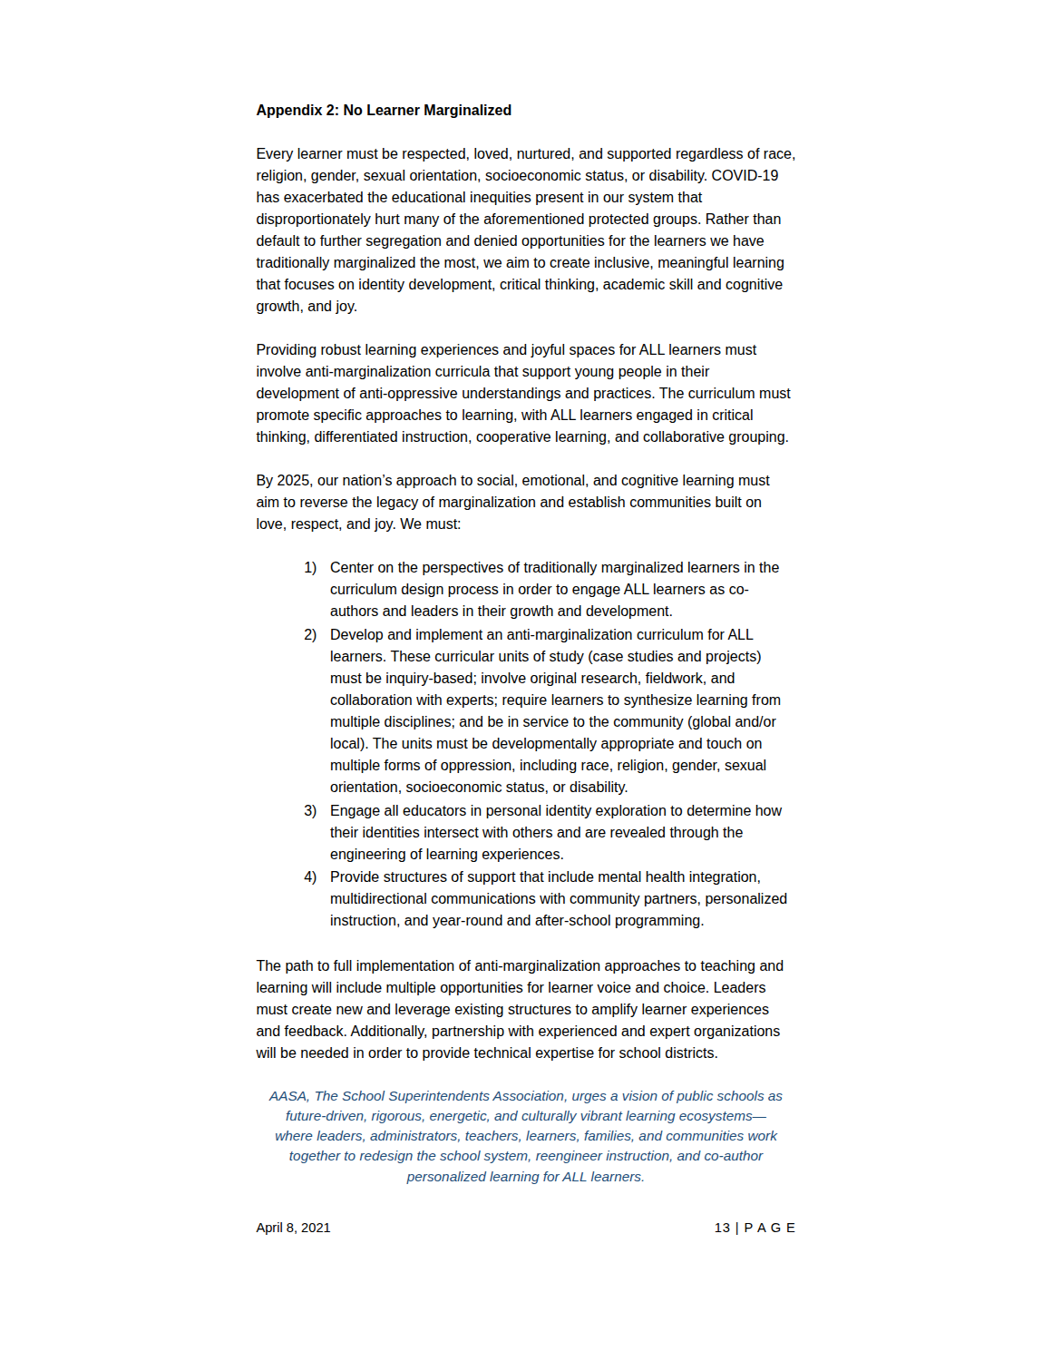Appendix 2: No Learner Marginalized
Every learner must be respected, loved, nurtured, and supported regardless of race, religion, gender, sexual orientation, socioeconomic status, or disability. COVID-19 has exacerbated the educational inequities present in our system that disproportionately hurt many of the aforementioned protected groups. Rather than default to further segregation and denied opportunities for the learners we have traditionally marginalized the most, we aim to create inclusive, meaningful learning that focuses on identity development, critical thinking, academic skill and cognitive growth, and joy.
Providing robust learning experiences and joyful spaces for ALL learners must involve anti-marginalization curricula that support young people in their development of anti-oppressive understandings and practices. The curriculum must promote specific approaches to learning, with ALL learners engaged in critical thinking, differentiated instruction, cooperative learning, and collaborative grouping.
By 2025, our nation’s approach to social, emotional, and cognitive learning must aim to reverse the legacy of marginalization and establish communities built on love, respect, and joy. We must:
Center on the perspectives of traditionally marginalized learners in the curriculum design process in order to engage ALL learners as co-authors and leaders in their growth and development.
Develop and implement an anti-marginalization curriculum for ALL learners. These curricular units of study (case studies and projects) must be inquiry-based; involve original research, fieldwork, and collaboration with experts; require learners to synthesize learning from multiple disciplines; and be in service to the community (global and/or local). The units must be developmentally appropriate and touch on multiple forms of oppression, including race, religion, gender, sexual orientation, socioeconomic status, or disability.
Engage all educators in personal identity exploration to determine how their identities intersect with others and are revealed through the engineering of learning experiences.
Provide structures of support that include mental health integration, multidirectional communications with community partners, personalized instruction, and year-round and after-school programming.
The path to full implementation of anti-marginalization approaches to teaching and learning will include multiple opportunities for learner voice and choice. Leaders must create new and leverage existing structures to amplify learner experiences and feedback. Additionally, partnership with experienced and expert organizations will be needed in order to provide technical expertise for school districts.
AASA, The School Superintendents Association, urges a vision of public schools as future-driven, rigorous, energetic, and culturally vibrant learning ecosystems—where leaders, administrators, teachers, learners, families, and communities work together to redesign the school system, reengineer instruction, and co-author personalized learning for ALL learners.
April 8, 2021
13 | P A G E